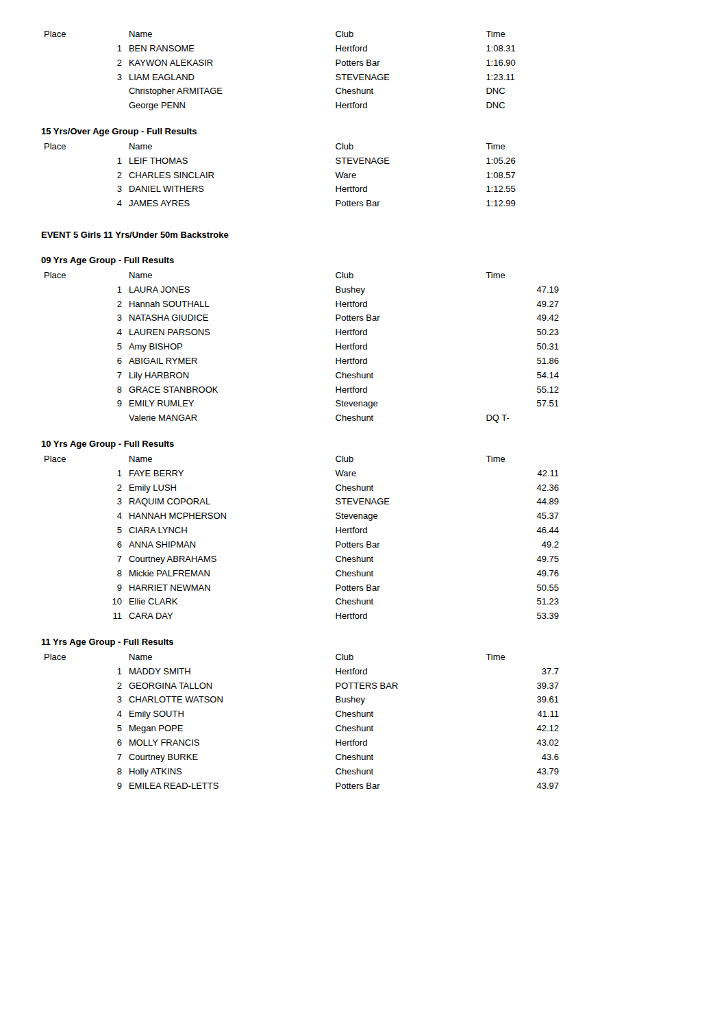| Place | | Name | Club | Time |
| | 1 | BEN RANSOME | Hertford | 1:08.31 |
| | 2 | KAYWON ALEKASIR | Potters Bar | 1:16.90 |
| | 3 | LIAM EAGLAND | STEVENAGE | 1:23.11 |
| | | Christopher ARMITAGE | Cheshunt | DNC |
| | | George PENN | Hertford | DNC |
15 Yrs/Over Age Group - Full Results
| Place | | Name | Club | Time |
| | 1 | LEIF THOMAS | STEVENAGE | 1:05.26 |
| | 2 | CHARLES SINCLAIR | Ware | 1:08.57 |
| | 3 | DANIEL WITHERS | Hertford | 1:12.55 |
| | 4 | JAMES AYRES | Potters Bar | 1:12.99 |
EVENT 5 Girls 11 Yrs/Under 50m Backstroke
09 Yrs Age Group - Full Results
| Place | | Name | Club | Time |
| | 1 | LAURA JONES | Bushey | 47.19 |
| | 2 | Hannah SOUTHALL | Hertford | 49.27 |
| | 3 | NATASHA GIUDICE | Potters Bar | 49.42 |
| | 4 | LAUREN PARSONS | Hertford | 50.23 |
| | 5 | Amy BISHOP | Hertford | 50.31 |
| | 6 | ABIGAIL RYMER | Hertford | 51.86 |
| | 7 | Lily HARBRON | Cheshunt | 54.14 |
| | 8 | GRACE STANBROOK | Hertford | 55.12 |
| | 9 | EMILY RUMLEY | Stevenage | 57.51 |
| | | Valerie MANGAR | Cheshunt | DQ T- |
10 Yrs Age Group - Full Results
| Place | | Name | Club | Time |
| | 1 | FAYE BERRY | Ware | 42.11 |
| | 2 | Emily LUSH | Cheshunt | 42.36 |
| | 3 | RAQUIM COPORAL | STEVENAGE | 44.89 |
| | 4 | HANNAH MCPHERSON | Stevenage | 45.37 |
| | 5 | CIARA LYNCH | Hertford | 46.44 |
| | 6 | ANNA SHIPMAN | Potters Bar | 49.2 |
| | 7 | Courtney ABRAHAMS | Cheshunt | 49.75 |
| | 8 | Mickie PALFREMAN | Cheshunt | 49.76 |
| | 9 | HARRIET NEWMAN | Potters Bar | 50.55 |
| | 10 | Ellie CLARK | Cheshunt | 51.23 |
| | 11 | CARA DAY | Hertford | 53.39 |
11 Yrs Age Group - Full Results
| Place | | Name | Club | Time |
| | 1 | MADDY SMITH | Hertford | 37.7 |
| | 2 | GEORGINA TALLON | POTTERS BAR | 39.37 |
| | 3 | CHARLOTTE WATSON | Bushey | 39.61 |
| | 4 | Emily SOUTH | Cheshunt | 41.11 |
| | 5 | Megan POPE | Cheshunt | 42.12 |
| | 6 | MOLLY FRANCIS | Hertford | 43.02 |
| | 7 | Courtney BURKE | Cheshunt | 43.6 |
| | 8 | Holly ATKINS | Cheshunt | 43.79 |
| | 9 | EMILEA READ-LETTS | Potters Bar | 43.97 |